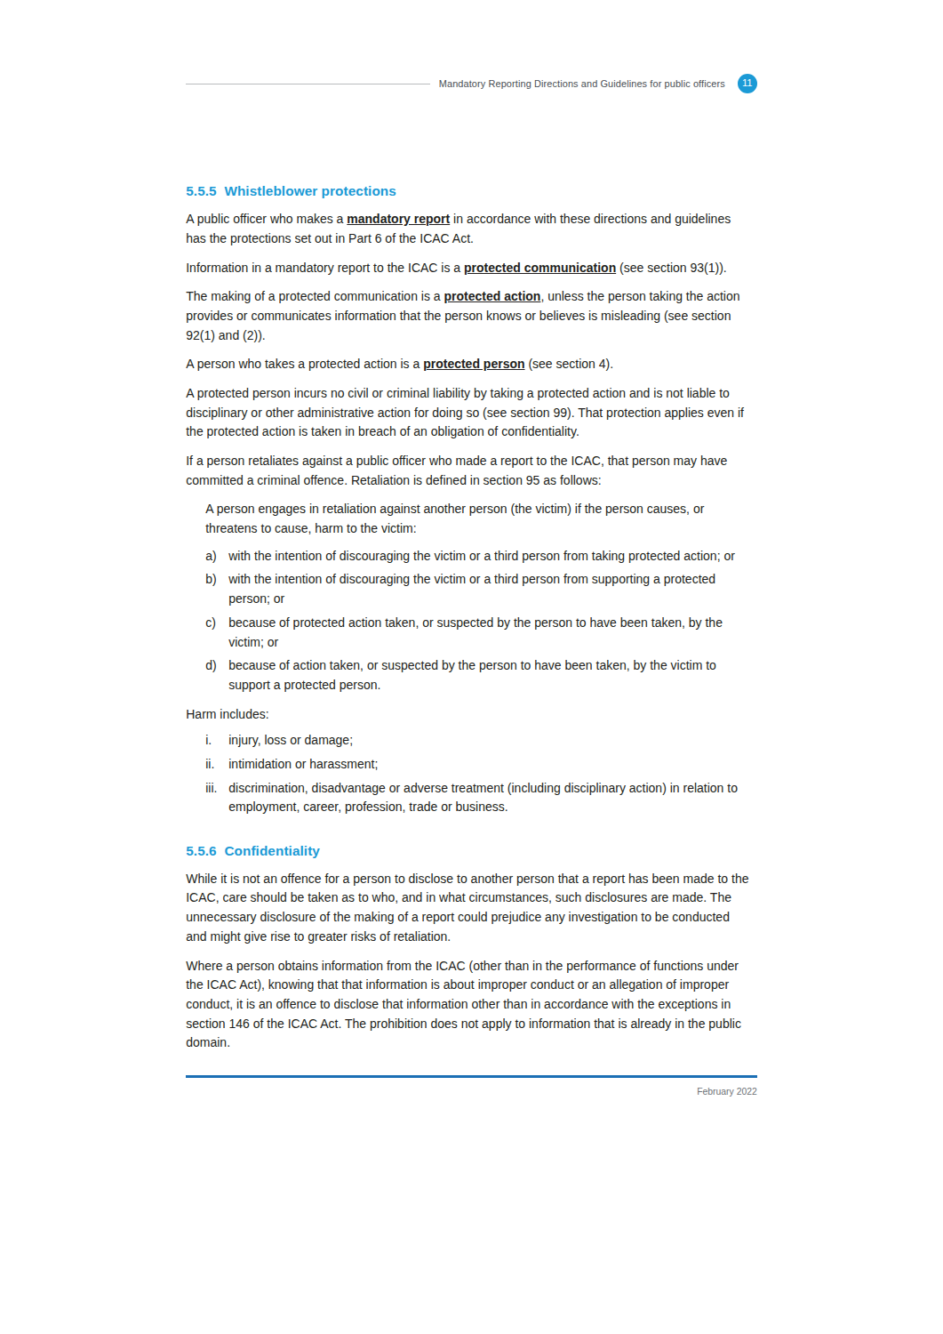Mandatory Reporting Directions and Guidelines for public officers
11
5.5.5 Whistleblower protections
A public officer who makes a mandatory report in accordance with these directions and guidelines has the protections set out in Part 6 of the ICAC Act.
Information in a mandatory report to the ICAC is a protected communication (see section 93(1)).
The making of a protected communication is a protected action, unless the person taking the action provides or communicates information that the person knows or believes is misleading (see section 92(1) and (2)).
A person who takes a protected action is a protected person (see section 4).
A protected person incurs no civil or criminal liability by taking a protected action and is not liable to disciplinary or other administrative action for doing so (see section 99). That protection applies even if the protected action is taken in breach of an obligation of confidentiality.
If a person retaliates against a public officer who made a report to the ICAC, that person may have committed a criminal offence. Retaliation is defined in section 95 as follows:
A person engages in retaliation against another person (the victim) if the person causes, or threatens to cause, harm to the victim:
a) with the intention of discouraging the victim or a third person from taking protected action; or
b) with the intention of discouraging the victim or a third person from supporting a protected person; or
c) because of protected action taken, or suspected by the person to have been taken, by the victim; or
d) because of action taken, or suspected by the person to have been taken, by the victim to support a protected person.
Harm includes:
i. injury, loss or damage;
ii. intimidation or harassment;
iii. discrimination, disadvantage or adverse treatment (including disciplinary action) in relation to employment, career, profession, trade or business.
5.5.6 Confidentiality
While it is not an offence for a person to disclose to another person that a report has been made to the ICAC, care should be taken as to who, and in what circumstances, such disclosures are made. The unnecessary disclosure of the making of a report could prejudice any investigation to be conducted and might give rise to greater risks of retaliation.
Where a person obtains information from the ICAC (other than in the performance of functions under the ICAC Act), knowing that that information is about improper conduct or an allegation of improper conduct, it is an offence to disclose that information other than in accordance with the exceptions in section 146 of the ICAC Act. The prohibition does not apply to information that is already in the public domain.
February 2022